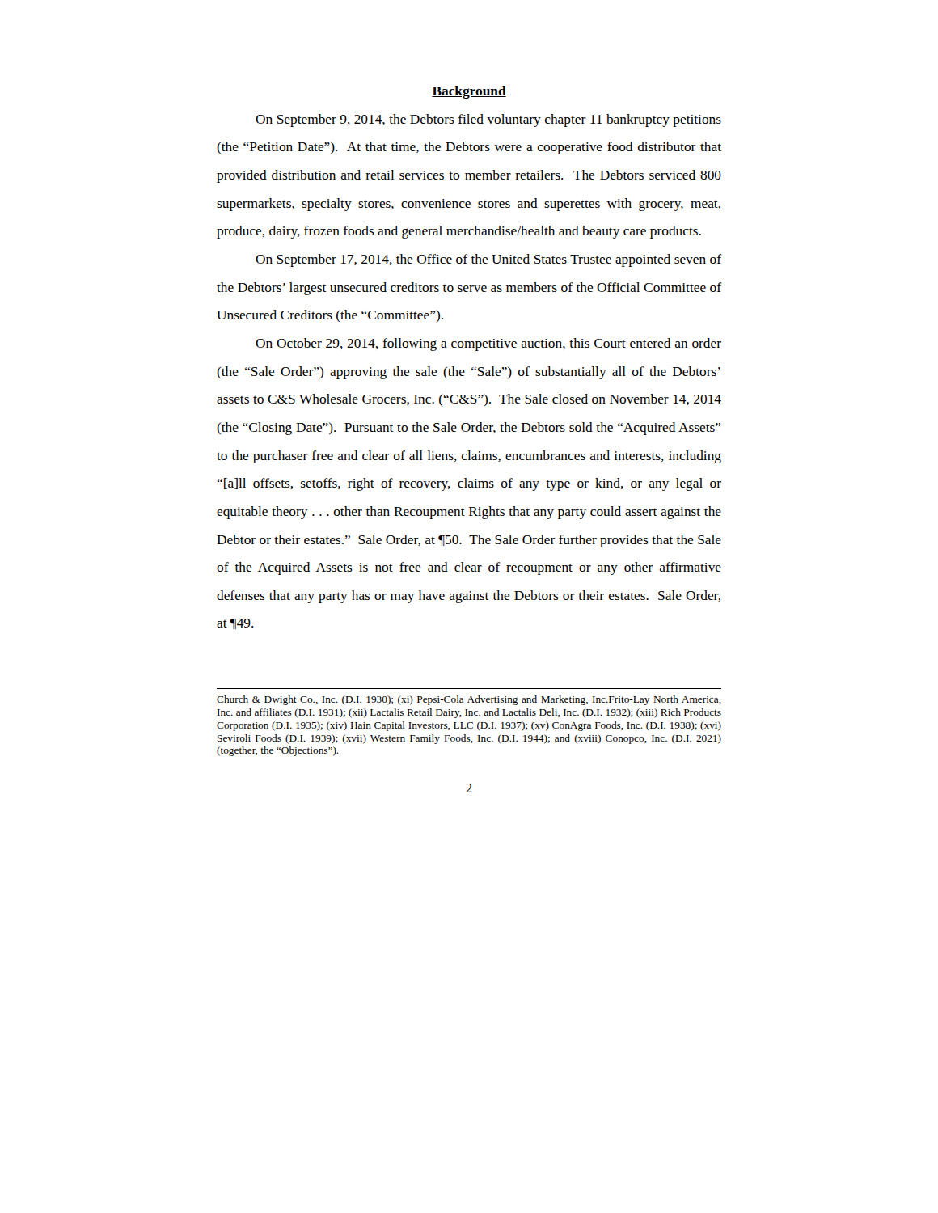Background
On September 9, 2014, the Debtors filed voluntary chapter 11 bankruptcy petitions (the “Petition Date”). At that time, the Debtors were a cooperative food distributor that provided distribution and retail services to member retailers. The Debtors serviced 800 supermarkets, specialty stores, convenience stores and superettes with grocery, meat, produce, dairy, frozen foods and general merchandise/health and beauty care products.
On September 17, 2014, the Office of the United States Trustee appointed seven of the Debtors’ largest unsecured creditors to serve as members of the Official Committee of Unsecured Creditors (the “Committee”).
On October 29, 2014, following a competitive auction, this Court entered an order (the “Sale Order”) approving the sale (the “Sale”) of substantially all of the Debtors’ assets to C&S Wholesale Grocers, Inc. (“C&S”). The Sale closed on November 14, 2014 (the “Closing Date”). Pursuant to the Sale Order, the Debtors sold the “Acquired Assets” to the purchaser free and clear of all liens, claims, encumbrances and interests, including “[a]ll offsets, setoffs, right of recovery, claims of any type or kind, or any legal or equitable theory . . . other than Recoupment Rights that any party could assert against the Debtor or their estates.” Sale Order, at ¶50. The Sale Order further provides that the Sale of the Acquired Assets is not free and clear of recoupment or any other affirmative defenses that any party has or may have against the Debtors or their estates. Sale Order, at ¶49.
Church & Dwight Co., Inc. (D.I. 1930); (xi) Pepsi-Cola Advertising and Marketing, Inc.Frito-Lay North America, Inc. and affiliates (D.I. 1931); (xii) Lactalis Retail Dairy, Inc. and Lactalis Deli, Inc. (D.I. 1932); (xiii) Rich Products Corporation (D.I. 1935); (xiv) Hain Capital Investors, LLC (D.I. 1937); (xv) ConAgra Foods, Inc. (D.I. 1938); (xvi) Seviroli Foods (D.I. 1939); (xvii) Western Family Foods, Inc. (D.I. 1944); and (xviii) Conopco, Inc. (D.I. 2021) (together, the “Objections”).
2